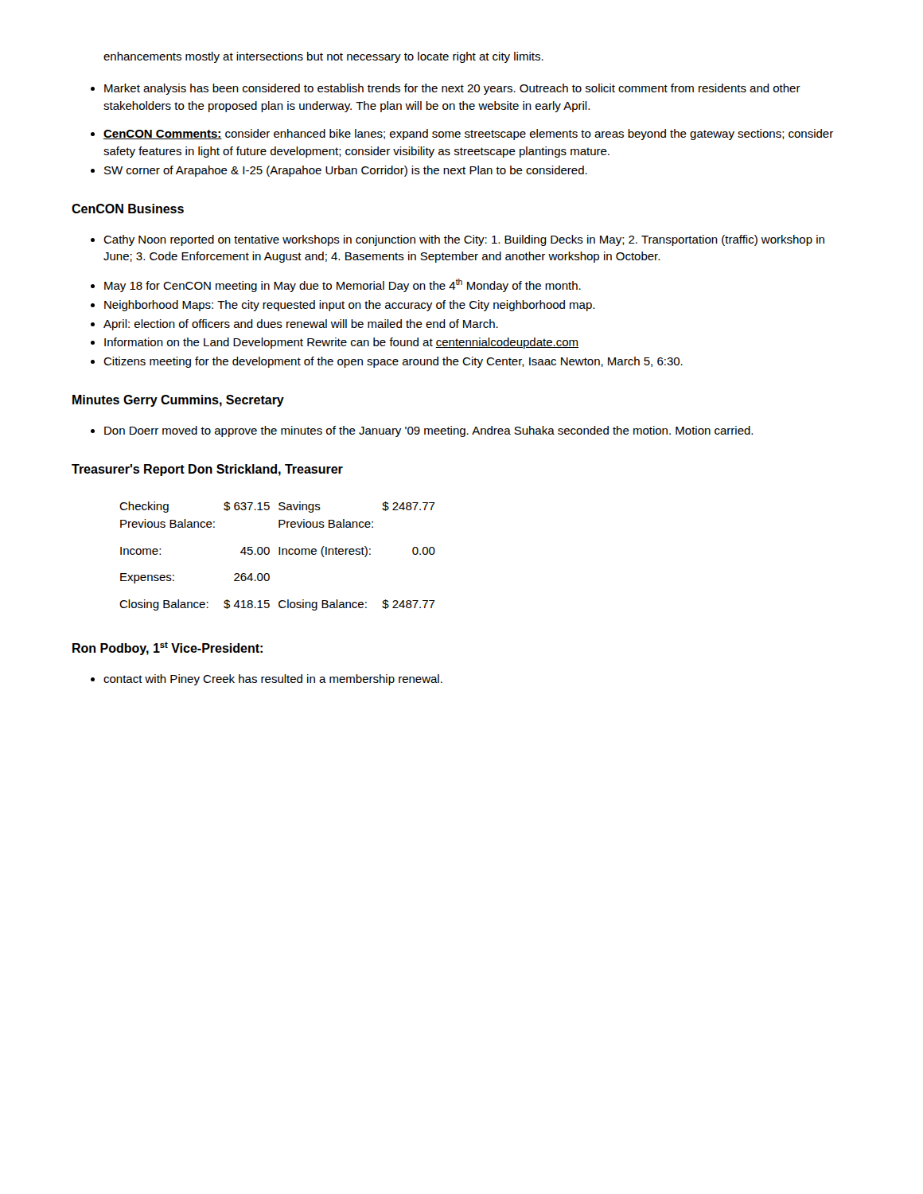enhancements mostly at intersections but not necessary to locate right at city limits.
Market analysis has been considered to establish trends for the next 20 years. Outreach to solicit comment from residents and other stakeholders to the proposed plan is underway. The plan will be on the website in early April.
CenCON Comments: consider enhanced bike lanes; expand some streetscape elements to areas beyond the gateway sections; consider safety features in light of future development; consider visibility as streetscape plantings mature.
SW corner of Arapahoe & I-25 (Arapahoe Urban Corridor) is the next Plan to be considered.
CenCON Business
Cathy Noon reported on tentative workshops in conjunction with the City: 1. Building Decks in May; 2. Transportation (traffic) workshop in June; 3. Code Enforcement in August and; 4. Basements in September and another workshop in October.
May 18 for CenCON meeting in May due to Memorial Day on the 4th Monday of the month.
Neighborhood Maps: The city requested input on the accuracy of the City neighborhood map.
April: election of officers and dues renewal will be mailed the end of March.
Information on the Land Development Rewrite can be found at centennialcodeupdate.com
Citizens meeting for the development of the open space around the City Center, Isaac Newton, March 5, 6:30.
Minutes Gerry Cummins, Secretary
Don Doerr moved to approve the minutes of the January '09 meeting. Andrea Suhaka seconded the motion. Motion carried.
Treasurer's Report Don Strickland, Treasurer
| Checking Previous Balance: | $ 637.15 | Savings Previous Balance: | $ 2487.77 |
| Income: | 45.00 | Income (Interest): | 0.00 |
| Expenses: | 264.00 | | |
| Closing Balance: | $ 418.15 | Closing Balance: | $ 2487.77 |
Ron Podboy, 1st Vice-President:
contact with Piney Creek has resulted in a membership renewal.